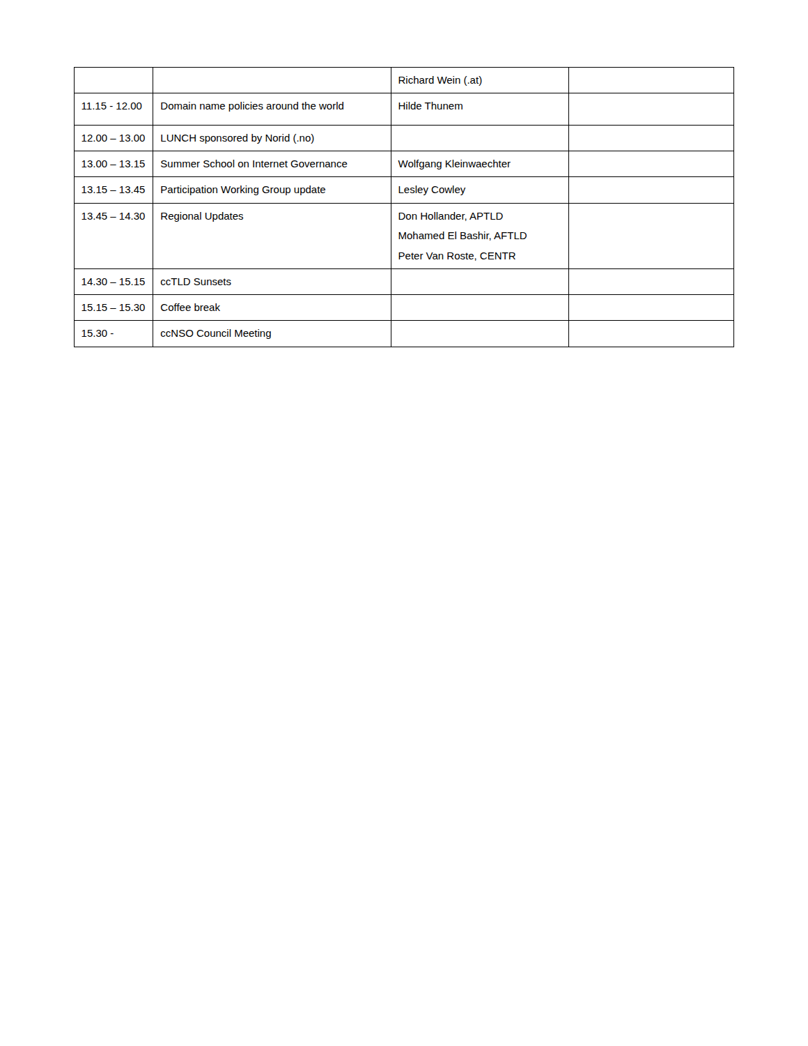| | | Richard Wein (.at) | |
| 11.15 - 12.00 | Domain name policies around the world | Hilde Thunem | |
| 12.00 – 13.00 | LUNCH sponsored by Norid (.no) | | |
| 13.00 – 13.15 | Summer School on Internet Governance | Wolfgang Kleinwaechter | |
| 13.15 – 13.45 | Participation Working Group update | Lesley Cowley | |
| 13.45 – 14.30 | Regional Updates | Don Hollander, APTLD Mohamed El Bashir, AFTLD Peter Van Roste, CENTR | |
| 14.30 – 15.15 | ccTLD Sunsets | | |
| 15.15 – 15.30 | Coffee break | | |
| 15.30 - | ccNSO Council Meeting | | |